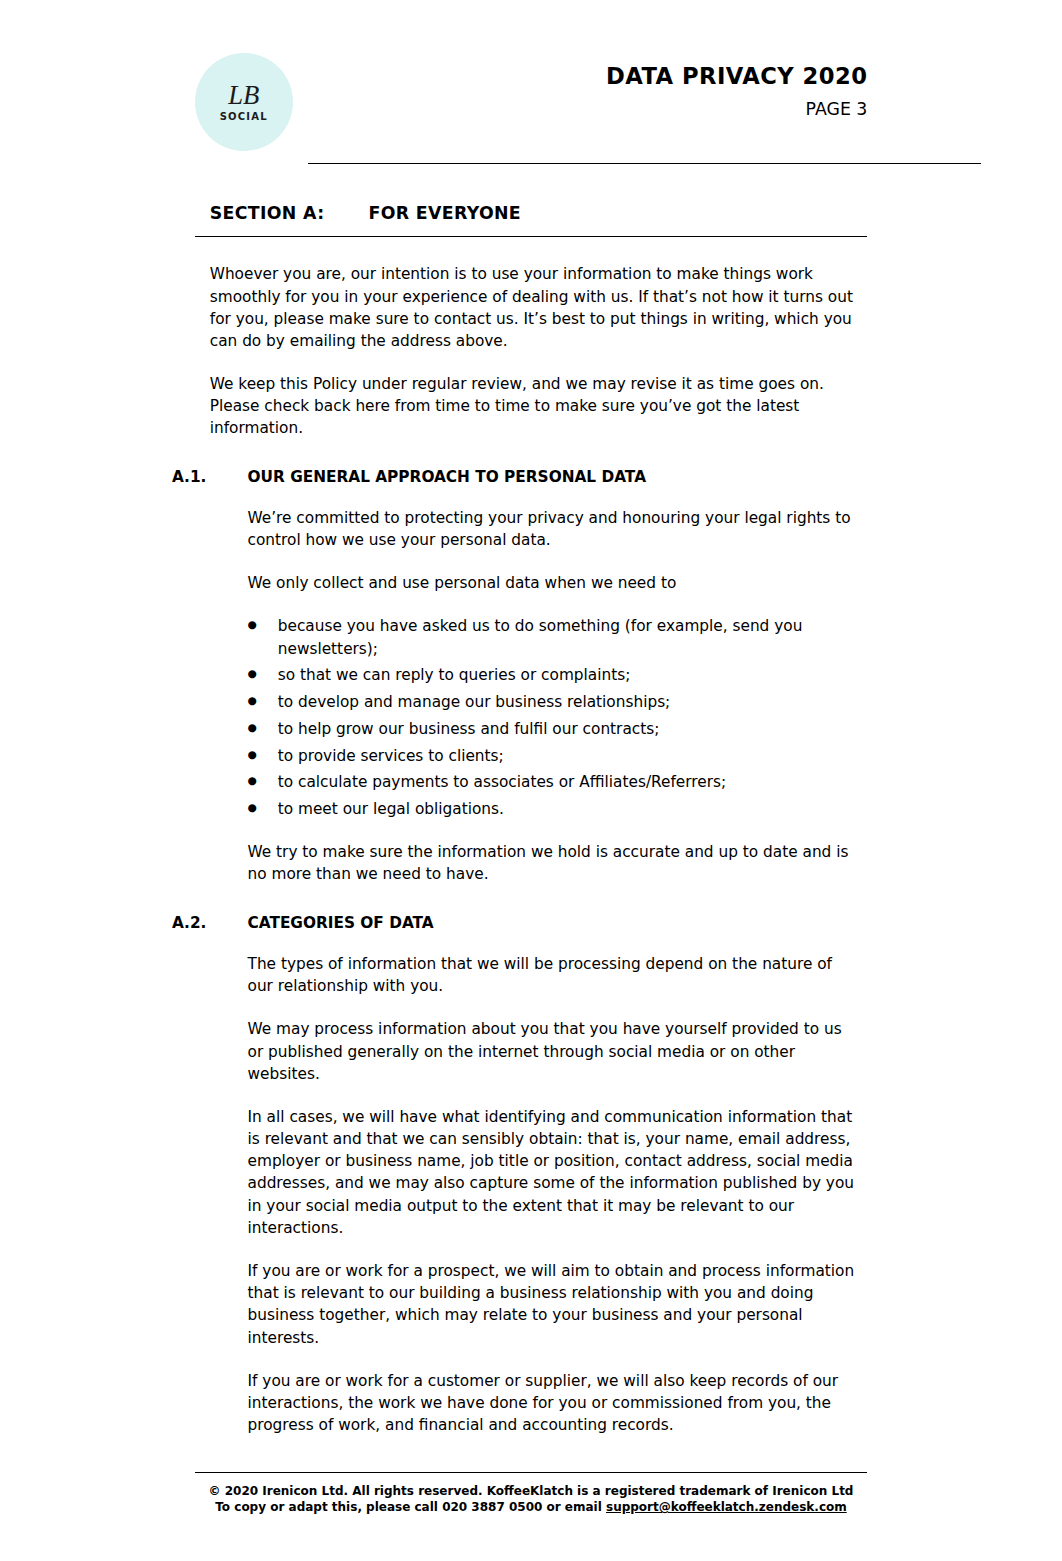LB SOCIAL
DATA PRIVACY 2020
PAGE 3
SECTION A: FOR EVERYONE
Whoever you are, our intention is to use your information to make things work smoothly for you in your experience of dealing with us. If that’s not how it turns out for you, please make sure to contact us. It’s best to put things in writing, which you can do by emailing the address above.
We keep this Policy under regular review, and we may revise it as time goes on. Please check back here from time to time to make sure you’ve got the latest information.
A.1. OUR GENERAL APPROACH TO PERSONAL DATA
We’re committed to protecting your privacy and honouring your legal rights to control how we use your personal data.
We only collect and use personal data when we need to
because you have asked us to do something (for example, send you newsletters);
so that we can reply to queries or complaints;
to develop and manage our business relationships;
to help grow our business and fulfil our contracts;
to provide services to clients;
to calculate payments to associates or Affiliates/Referrers;
to meet our legal obligations.
We try to make sure the information we hold is accurate and up to date and is no more than we need to have.
A.2. CATEGORIES OF DATA
The types of information that we will be processing depend on the nature of our relationship with you.
We may process information about you that you have yourself provided to us or published generally on the internet through social media or on other websites.
In all cases, we will have what identifying and communication information that is relevant and that we can sensibly obtain: that is, your name, email address, employer or business name, job title or position, contact address, social media addresses, and we may also capture some of the information published by you in your social media output to the extent that it may be relevant to our interactions.
If you are or work for a prospect, we will aim to obtain and process information that is relevant to our building a business relationship with you and doing business together, which may relate to your business and your personal interests.
If you are or work for a customer or supplier, we will also keep records of our interactions, the work we have done for you or commissioned from you, the progress of work, and financial and accounting records.
© 2020 Irenicon Ltd. All rights reserved. KoffeeKlatch is a registered trademark of Irenicon Ltd
To copy or adapt this, please call 020 3887 0500 or email support@koffeeklatch.zendesk.com